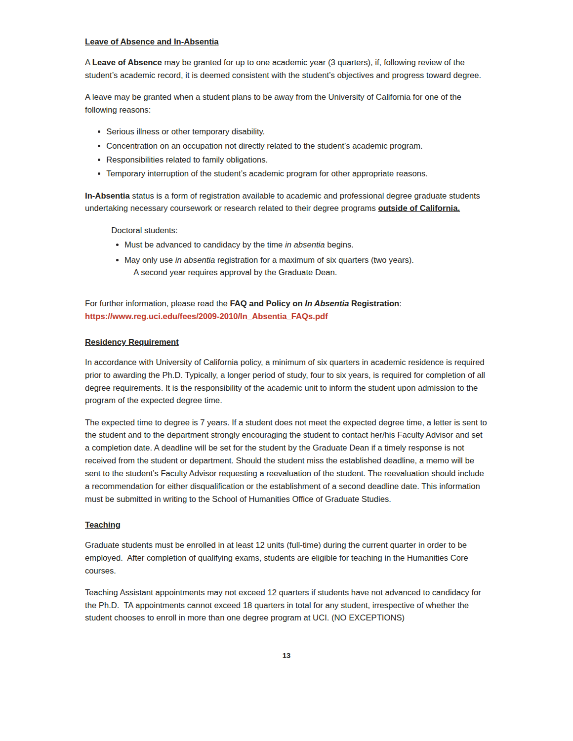Leave of Absence and In-Absentia
A Leave of Absence may be granted for up to one academic year (3 quarters), if, following review of the student’s academic record, it is deemed consistent with the student’s objectives and progress toward degree.
A leave may be granted when a student plans to be away from the University of California for one of the following reasons:
Serious illness or other temporary disability.
Concentration on an occupation not directly related to the student’s academic program.
Responsibilities related to family obligations.
Temporary interruption of the student’s academic program for other appropriate reasons.
In-Absentia status is a form of registration available to academic and professional degree graduate students undertaking necessary coursework or research related to their degree programs outside of California.
Doctoral students:
Must be advanced to candidacy by the time in absentia begins.
May only use in absentia registration for a maximum of six quarters (two years). A second year requires approval by the Graduate Dean.
For further information, please read the FAQ and Policy on In Absentia Registration:
https://www.reg.uci.edu/fees/2009-2010/In_Absentia_FAQs.pdf
Residency Requirement
In accordance with University of California policy, a minimum of six quarters in academic residence is required prior to awarding the Ph.D. Typically, a longer period of study, four to six years, is required for completion of all degree requirements. It is the responsibility of the academic unit to inform the student upon admission to the program of the expected degree time.
The expected time to degree is 7 years. If a student does not meet the expected degree time, a letter is sent to the student and to the department strongly encouraging the student to contact her/his Faculty Advisor and set a completion date. A deadline will be set for the student by the Graduate Dean if a timely response is not received from the student or department. Should the student miss the established deadline, a memo will be sent to the student’s Faculty Advisor requesting a reevaluation of the student. The reevaluation should include a recommendation for either disqualification or the establishment of a second deadline date. This information must be submitted in writing to the School of Humanities Office of Graduate Studies.
Teaching
Graduate students must be enrolled in at least 12 units (full-time) during the current quarter in order to be employed. After completion of qualifying exams, students are eligible for teaching in the Humanities Core courses.
Teaching Assistant appointments may not exceed 12 quarters if students have not advanced to candidacy for the Ph.D. TA appointments cannot exceed 18 quarters in total for any student, irrespective of whether the student chooses to enroll in more than one degree program at UCI. (NO EXCEPTIONS)
13